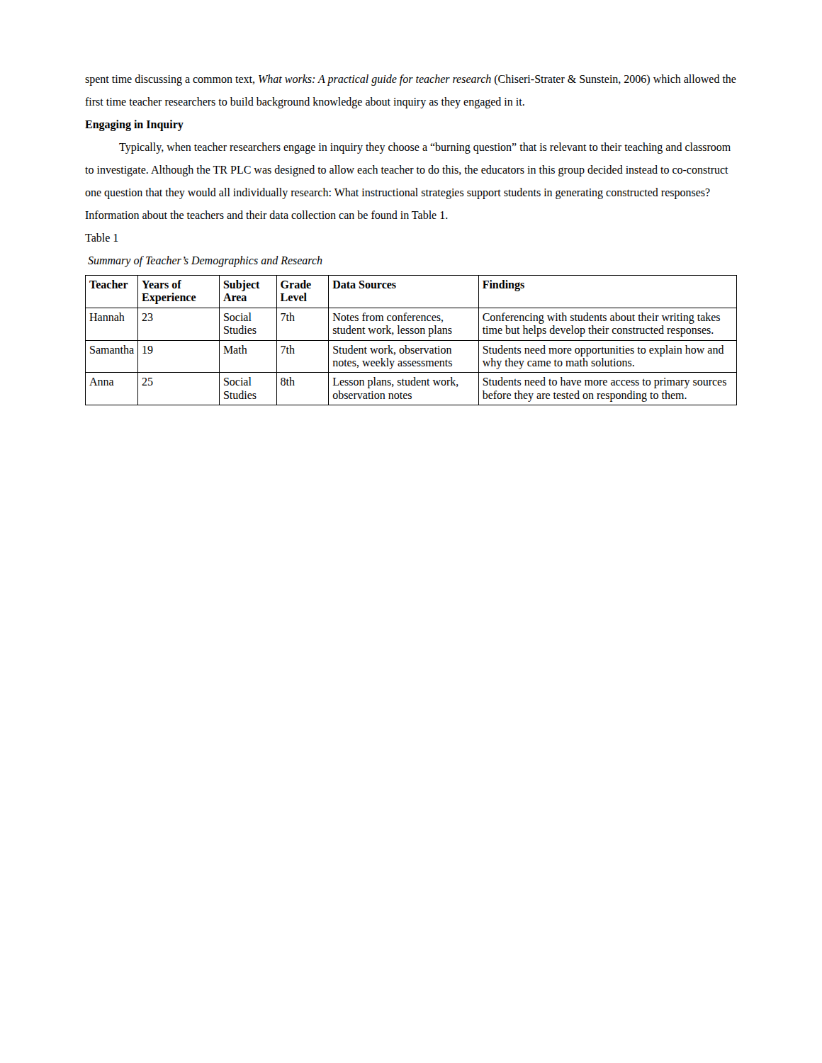spent time discussing a common text, What works: A practical guide for teacher research (Chiseri-Strater & Sunstein, 2006) which allowed the first time teacher researchers to build background knowledge about inquiry as they engaged in it.
Engaging in Inquiry
Typically, when teacher researchers engage in inquiry they choose a “burning question” that is relevant to their teaching and classroom to investigate. Although the TR PLC was designed to allow each teacher to do this, the educators in this group decided instead to co-construct one question that they would all individually research: What instructional strategies support students in generating constructed responses? Information about the teachers and their data collection can be found in Table 1.
Table 1
Summary of Teacher’s Demographics and Research
| Teacher | Years of Experience | Subject Area | Grade Level | Data Sources | Findings |
| --- | --- | --- | --- | --- | --- |
| Hannah | 23 | Social Studies | 7th | Notes from conferences, student work, lesson plans | Conferencing with students about their writing takes time but helps develop their constructed responses. |
| Samantha | 19 | Math | 7th | Student work, observation notes, weekly assessments | Students need more opportunities to explain how and why they came to math solutions. |
| Anna | 25 | Social Studies | 8th | Lesson plans, student work, observation notes | Students need to have more access to primary sources before they are tested on responding to them. |